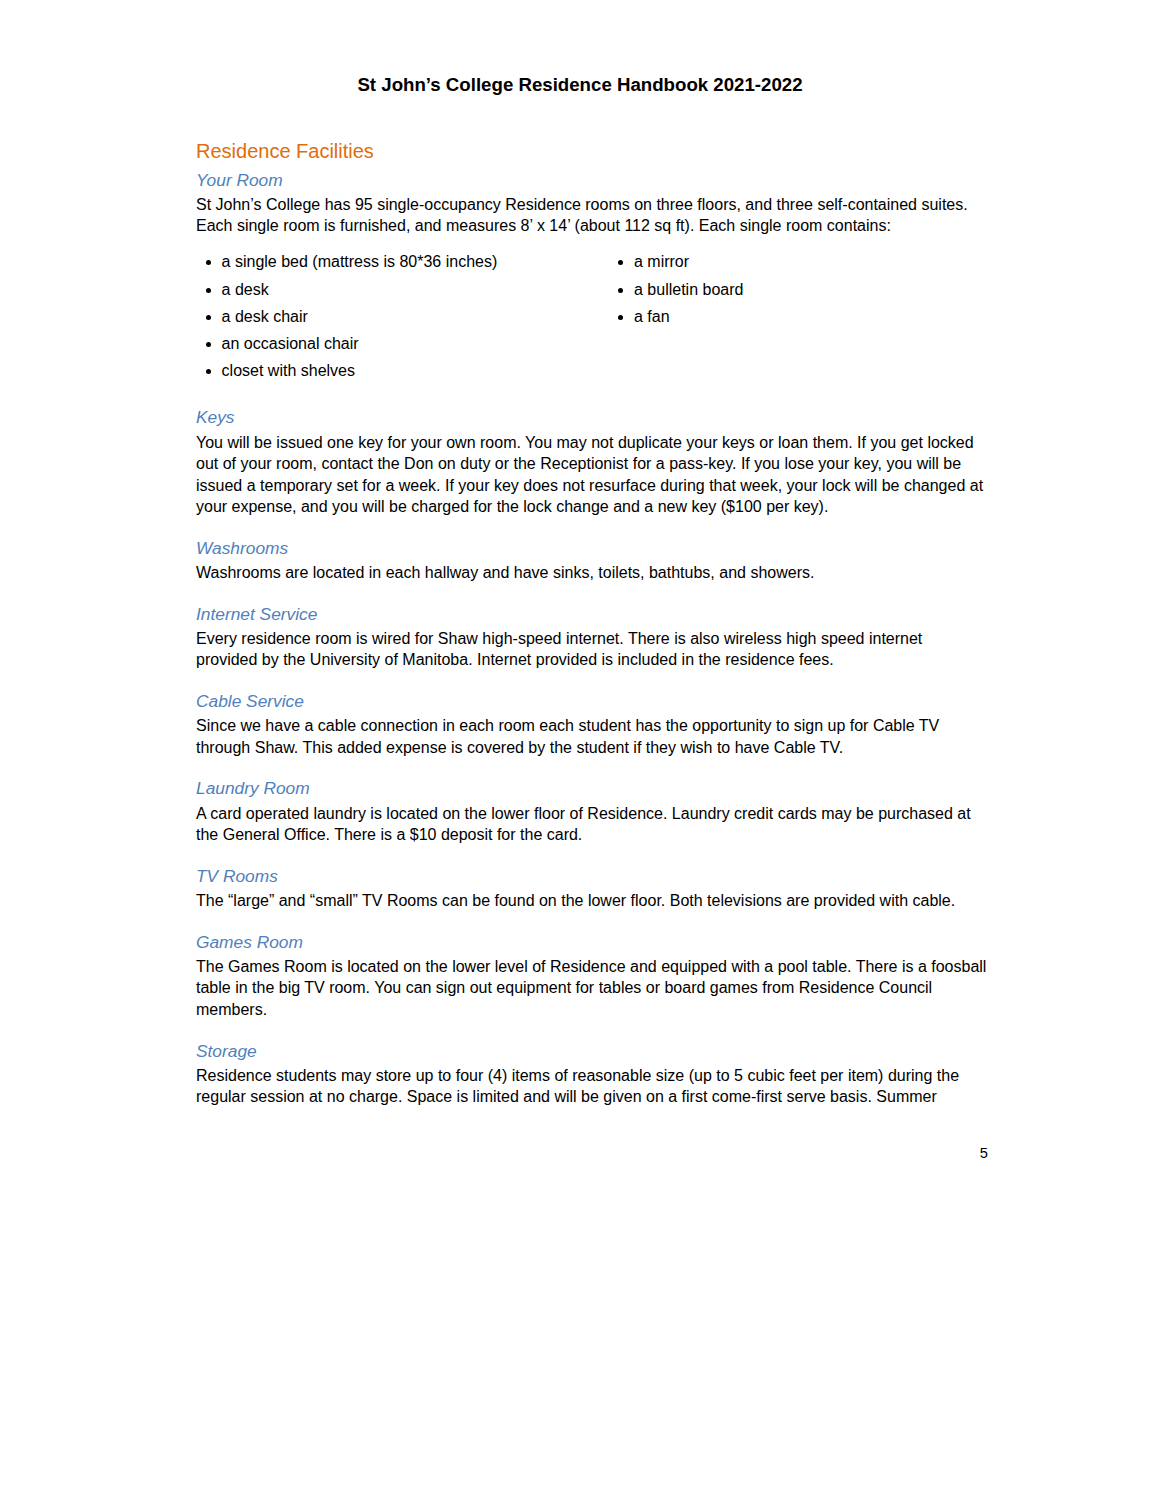St John’s College Residence Handbook 2021-2022
Residence Facilities
Your Room
St John’s College has 95 single-occupancy Residence rooms on three floors, and three self-contained suites. Each single room is furnished, and measures 8’ x 14’ (about 112 sq ft). Each single room contains:
a single bed (mattress is 80*36 inches)
a desk
a desk chair
an occasional chair
closet with shelves
a mirror
a bulletin board
a fan
Keys
You will be issued one key for your own room. You may not duplicate your keys or loan them. If you get locked out of your room, contact the Don on duty or the Receptionist for a pass-key. If you lose your key, you will be issued a temporary set for a week. If your key does not resurface during that week, your lock will be changed at your expense, and you will be charged for the lock change and a new key ($100 per key).
Washrooms
Washrooms are located in each hallway and have sinks, toilets, bathtubs, and showers.
Internet Service
Every residence room is wired for Shaw high-speed internet. There is also wireless high speed internet provided by the University of Manitoba. Internet provided is included in the residence fees.
Cable Service
Since we have a cable connection in each room each student has the opportunity to sign up for Cable TV through Shaw. This added expense is covered by the student if they wish to have Cable TV.
Laundry Room
A card operated laundry is located on the lower floor of Residence. Laundry credit cards may be purchased at the General Office. There is a $10 deposit for the card.
TV Rooms
The “large” and “small” TV Rooms can be found on the lower floor. Both televisions are provided with cable.
Games Room
The Games Room is located on the lower level of Residence and equipped with a pool table. There is a foosball table in the big TV room. You can sign out equipment for tables or board games from Residence Council members.
Storage
Residence students may store up to four (4) items of reasonable size (up to 5 cubic feet per item) during the regular session at no charge. Space is limited and will be given on a first come-first serve basis. Summer
5